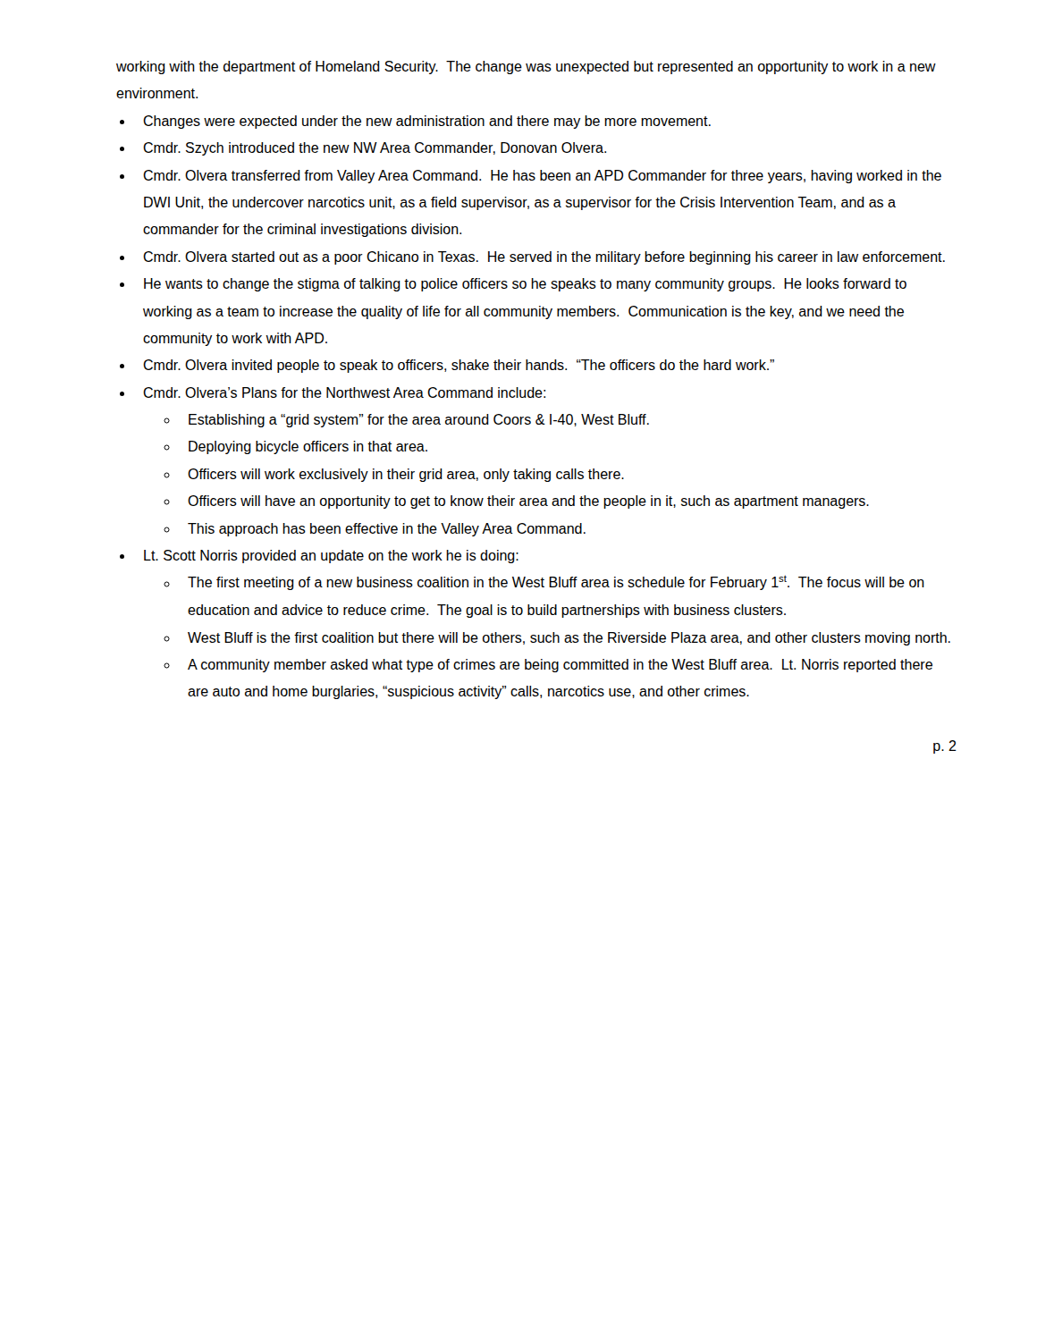working with the department of Homeland Security. The change was unexpected but represented an opportunity to work in a new environment.
Changes were expected under the new administration and there may be more movement.
Cmdr. Szych introduced the new NW Area Commander, Donovan Olvera.
Cmdr. Olvera transferred from Valley Area Command. He has been an APD Commander for three years, having worked in the DWI Unit, the undercover narcotics unit, as a field supervisor, as a supervisor for the Crisis Intervention Team, and as a commander for the criminal investigations division.
Cmdr. Olvera started out as a poor Chicano in Texas. He served in the military before beginning his career in law enforcement.
He wants to change the stigma of talking to police officers so he speaks to many community groups. He looks forward to working as a team to increase the quality of life for all community members. Communication is the key, and we need the community to work with APD.
Cmdr. Olvera invited people to speak to officers, shake their hands. “The officers do the hard work.”
Cmdr. Olvera’s Plans for the Northwest Area Command include:
Establishing a “grid system” for the area around Coors & I-40, West Bluff.
Deploying bicycle officers in that area.
Officers will work exclusively in their grid area, only taking calls there.
Officers will have an opportunity to get to know their area and the people in it, such as apartment managers.
This approach has been effective in the Valley Area Command.
Lt. Scott Norris provided an update on the work he is doing:
The first meeting of a new business coalition in the West Bluff area is schedule for February 1st. The focus will be on education and advice to reduce crime. The goal is to build partnerships with business clusters.
West Bluff is the first coalition but there will be others, such as the Riverside Plaza area, and other clusters moving north.
A community member asked what type of crimes are being committed in the West Bluff area. Lt. Norris reported there are auto and home burglaries, “suspicious activity” calls, narcotics use, and other crimes.
p. 2